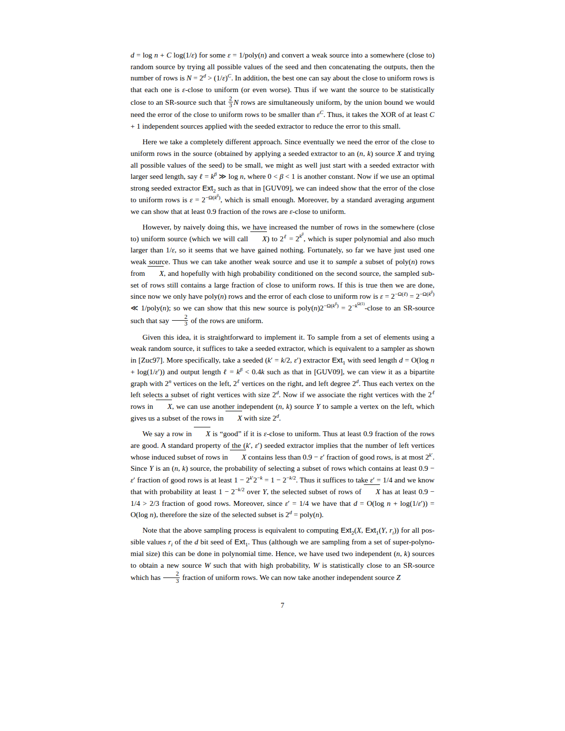d = log n + C log(1/ε) for some ε = 1/poly(n) and convert a weak source into a somewhere (close to) random source by trying all possible values of the seed and then concatenating the outputs, then the number of rows is N = 2d > (1/ε)C. In addition, the best one can say about the close to uniform rows is that each one is ε-close to uniform (or even worse). Thus if we want the source to be statistically close to an SR-source such that 23 N rows are simultaneously uniform, by the union bound we would need the error of the close to uniform rows to be smaller than εC. Thus, it takes the XOR of at least C + 1 independent sources applied with the seeded extractor to reduce the error to this small.
Here we take a completely different approach. Since eventually we need the error of the close to uniform rows in the source (obtained by applying a seeded extractor to an (n, k) source X and trying all possible values of the seed) to be small, we might as well just start with a seeded extractor with larger seed length, say ℓ = kβ ≫ log n, where 0 < β < 1 is another constant. Now if we use an optimal strong seeded extractor Ext2 such as that in [GUV09], we can indeed show that the error of the close to uniform rows is ε = 2−Ω(kβ), which is small enough. Moreover, by a standard averaging argument we can show that at least 0.9 fraction of the rows are ε-close to uniform.
However, by naively doing this, we have increased the number of rows in the somewhere (close to) uniform source (which we will call X) to 2ℓ = 2kβ, which is super polynomial and also much larger than 1/ε, so it seems that we have gained nothing. Fortunately, so far we have just used one weak source. Thus we can take another weak source and use it to sample a subset of poly(n) rows from X, and hopefully with high probability conditioned on the second source, the sampled subset of rows still contains a large fraction of close to uniform rows. If this is true then we are done, since now we only have poly(n) rows and the error of each close to uniform row is ε = 2−Ω(ℓ) = 2−Ω(kβ) ≪ 1/poly(n); so we can show that this new source is poly(n)2−Ω(kβ) = 2−kΩ(1)-close to an SR-source such that say 23 of the rows are uniform.
Given this idea, it is straightforward to implement it. To sample from a set of elements using a weak random source, it suffices to take a seeded extractor, which is equivalent to a sampler as shown in [Zuc97]. More specifically, take a seeded (k′ = k/2, ε′) extractor Ext1 with seed length d = O(log n + log(1/ε′)) and output length ℓ = kβ < 0.4k such as that in [GUV09], we can view it as a bipartite graph with 2n vertices on the left, 2ℓ vertices on the right, and left degree 2d. Thus each vertex on the left selects a subset of right vertices with size 2d. Now if we associate the right vertices with the 2ℓ rows in X, we can use another independent (n, k) source Y to sample a vertex on the left, which gives us a subset of the rows in X with size 2d.
We say a row in X is “good” if it is ε-close to uniform. Thus at least 0.9 fraction of the rows are good. A standard property of the (k′, ε′) seeded extractor implies that the number of left vertices whose induced subset of rows in X contains less than 0.9 − ε′ fraction of good rows, is at most 2k′. Since Y is an (n, k) source, the probability of selecting a subset of rows which contains at least 0.9 − ε′ fraction of good rows is at least 1 − 2k′2−k = 1 − 2−k/2. Thus it suffices to take ε′ = 1/4 and we know that with probability at least 1 − 2−k/2 over Y, the selected subset of rows of X has at least 0.9 − 1/4 > 2/3 fraction of good rows. Moreover, since ε′ = 1/4 we have that d = O(log n + log(1/ε′)) = O(log n), therefore the size of the selected subset is 2d = poly(n).
Note that the above sampling process is equivalent to computing Ext2(X, Ext1(Y, ri)) for all possible values ri of the d bit seed of Ext1. Thus (although we are sampling from a set of super-polynomial size) this can be done in polynomial time. Hence, we have used two independent (n, k) sources to obtain a new source W such that with high probability, W is statistically close to an SR-source which has 23 fraction of uniform rows. We can now take another independent source Z
7